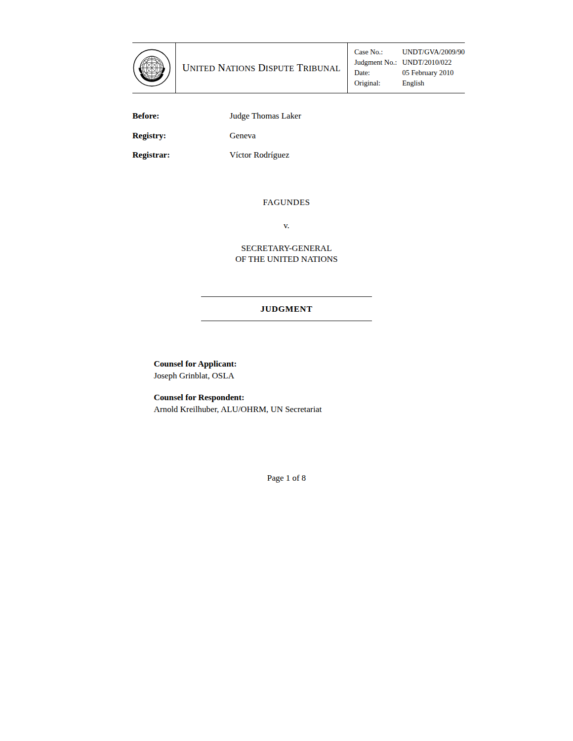| | U NITED N ATIONS D ISPUTE T RIBUNAL | / Case No.: / UNDT/GVA/2009/90 / / Judgment No.: / UNDT/2010/022 / / Date: / 05 February 2010 / / Original: / English / |
| Before: | Judge Thomas Laker |
| Registry: | Geneva |
| Registrar: | Víctor Rodríguez |
FAGUNDES
v.
SECRETARY-GENERAL
OF THE UNITED NATIONS
JUDGMENT
Counsel for Applicant:
Joseph Grinblat, OSLA
Counsel for Respondent:
Arnold Kreilhuber, ALU/OHRM, UN Secretariat
Page 1 of 8